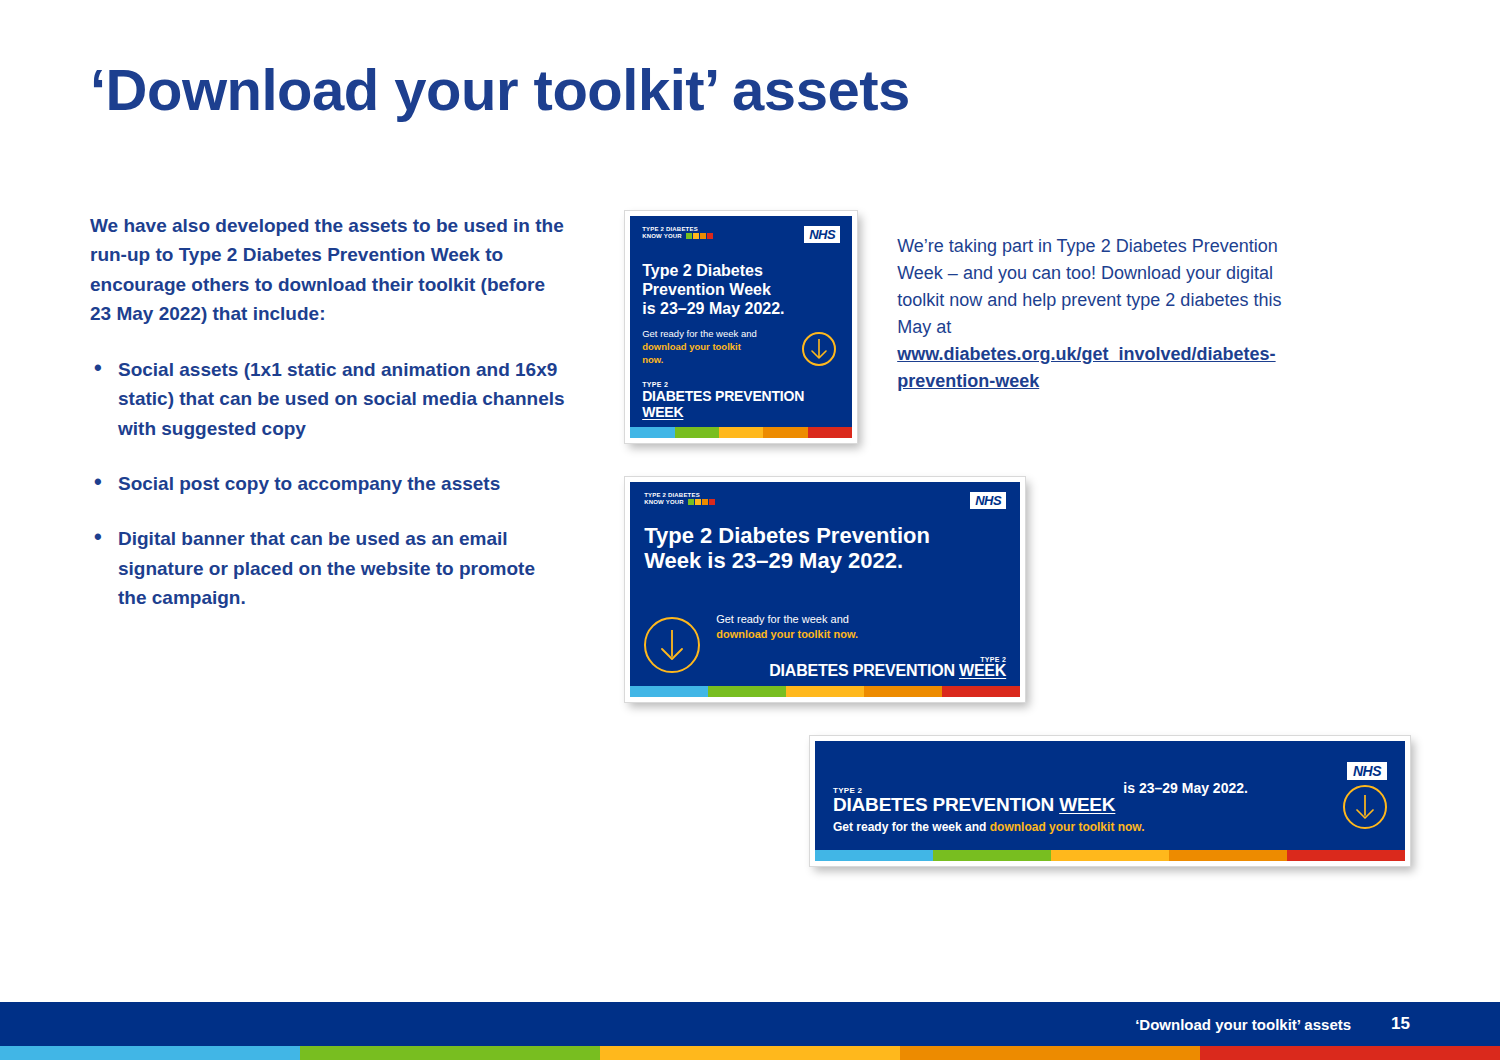‘Download your toolkit’ assets
We have also developed the assets to be used in the run-up to Type 2 Diabetes Prevention Week to encourage others to download their toolkit (before 23 May 2022) that include:
Social assets (1x1 static and animation and 16x9 static) that can be used on social media channels with suggested copy
Social post copy to accompany the assets
Digital banner that can be used as an email signature or placed on the website to promote the campaign.
TYPE 2 DIABETES
KNOW YOUR
NHS
Type 2 Diabetes
Prevention Week
is 23–29 May 2022.
Get ready for the week and download your toolkit now.
TYPE 2 DIABETES PREVENTION WEEK
We’re taking part in Type 2 Diabetes Prevention Week – and you can too! Download your digital toolkit now and help prevent type 2 diabetes this May at www.diabetes.org.uk/get_involved/diabetes-prevention-week
TYPE 2 DIABETES
KNOW YOUR
NHS
Type 2 Diabetes Prevention Week is 23–29 May 2022.
Get ready for the week and
download your toolkit now.
TYPE 2 DIABETES PREVENTION WEEK
NHS
TYPE 2 DIABETES PREVENTION WEEK
is 23–29 May 2022.
Get ready for the week and download your toolkit now.
‘Download your toolkit’ assets 15